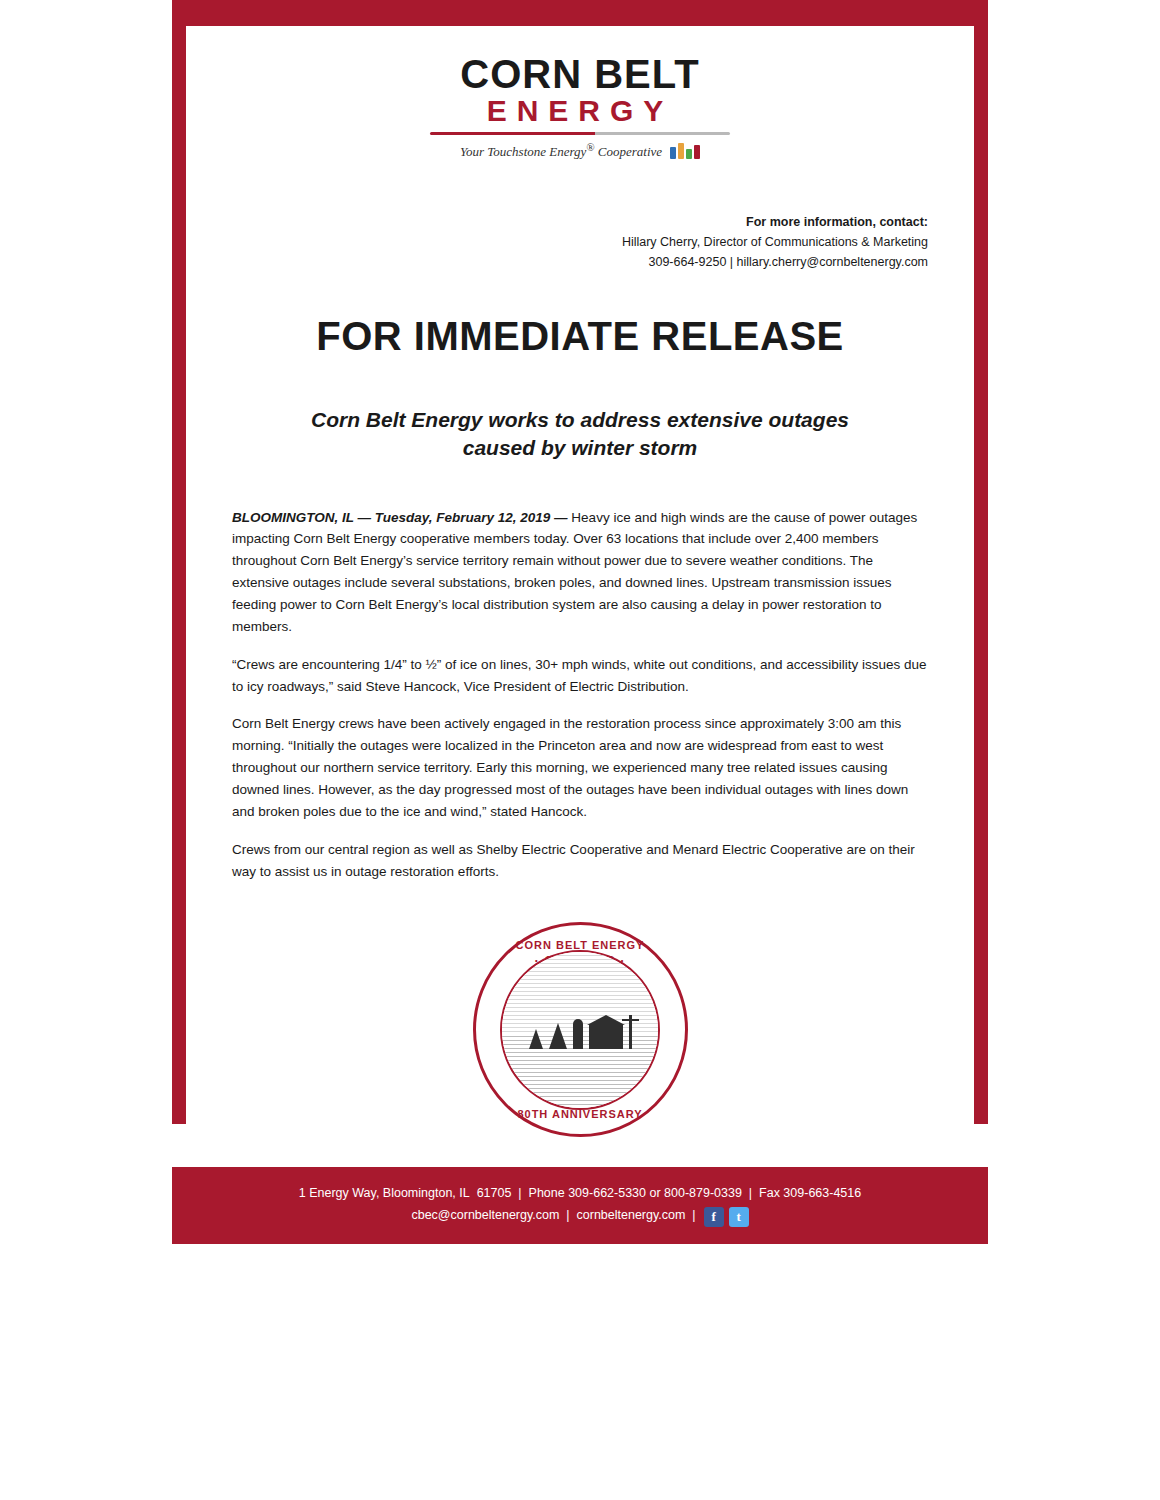Corn Belt
Energy
Your Touchstone Energy® Cooperative
For more information, contact:
Hillary Cherry, Director of Communications & Marketing
309-664-9250 | hillary.cherry@cornbeltenergy.com
FOR IMMEDIATE RELEASE
Corn Belt Energy works to address extensive outages
caused by winter storm
BLOOMINGTON, IL — Tuesday, February 12, 2019 — Heavy ice and high winds are the cause of power outages impacting Corn Belt Energy cooperative members today. Over 63 locations that include over 2,400 members throughout Corn Belt Energy’s service territory remain without power due to severe weather conditions. The extensive outages include several substations, broken poles, and downed lines. Upstream transmission issues feeding power to Corn Belt Energy’s local distribution system are also causing a delay in power restoration to members.
“Crews are encountering 1/4” to ½” of ice on lines, 30+ mph winds, white out conditions, and accessibility issues due to icy roadways,” said Steve Hancock, Vice President of Electric Distribution.
Corn Belt Energy crews have been actively engaged in the restoration process since approximately 3:00 am this morning. “Initially the outages were localized in the Princeton area and now are widespread from east to west throughout our northern service territory. Early this morning, we experienced many tree related issues causing downed lines. However, as the day progressed most of the outages have been individual outages with lines down and broken poles due to the ice and wind,” stated Hancock.
Crews from our central region as well as Shelby Electric Cooperative and Menard Electric Cooperative are on their way to assist us in outage restoration efforts.
CORN BELT ENERGY
· 1938-2018 ·
80TH ANNIVERSARY
1 Energy Way, Bloomington, IL 61705 | Phone 309-662-5330 or 800-879-0339 | Fax 309-663-4516
cbec@cornbeltenergy.com | cornbeltenergy.com | f t